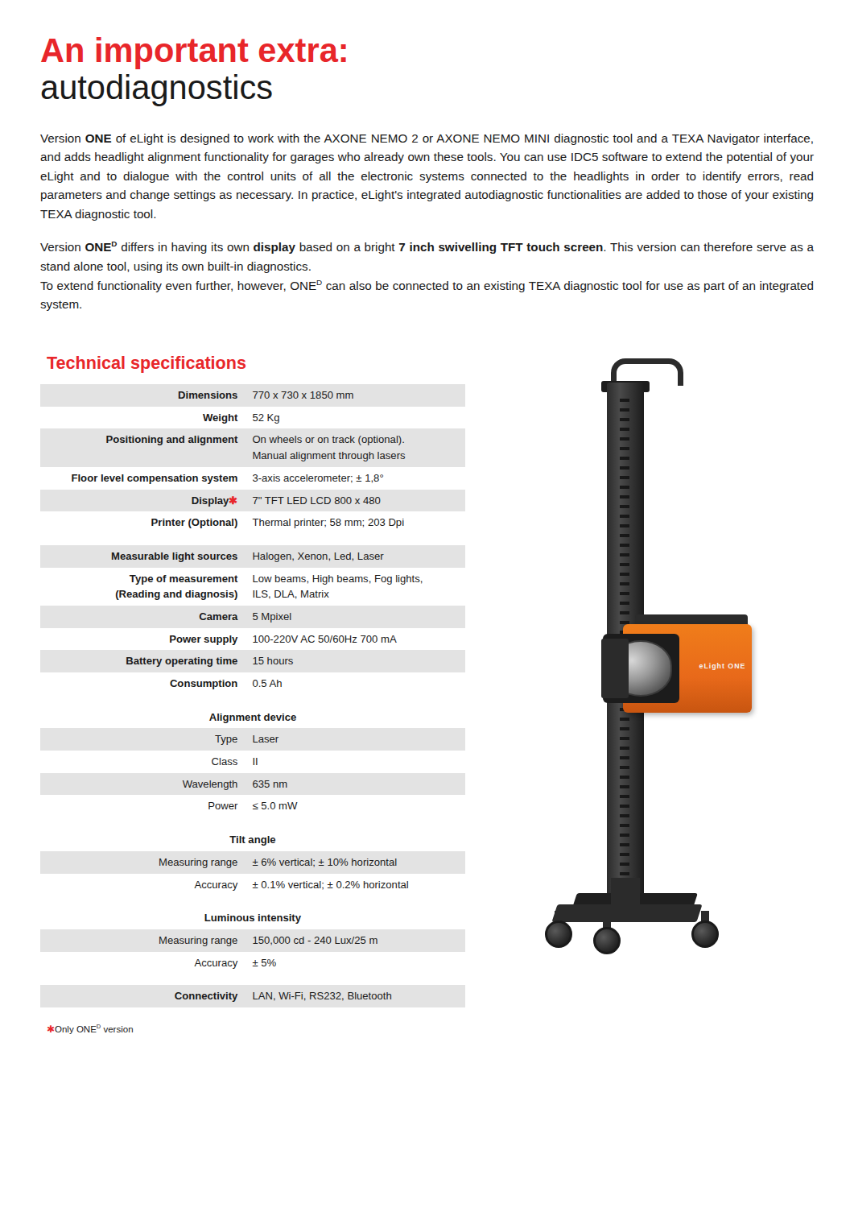An important extra:
autodiagnostics
Version ONE of eLight is designed to work with the AXONE NEMO 2 or AXONE NEMO MINI diagnostic tool and a TEXA Navigator interface, and adds headlight alignment functionality for garages who already own these tools. You can use IDC5 software to extend the potential of your eLight and to dialogue with the control units of all the electronic systems connected to the headlights in order to identify errors, read parameters and change settings as necessary. In practice, eLight's integrated autodiagnostic functionalities are added to those of your existing TEXA diagnostic tool.
Version ONED differs in having its own display based on a bright 7 inch swivelling TFT touch screen. This version can therefore serve as a stand alone tool, using its own built-in diagnostics.
To extend functionality even further, however, ONED can also be connected to an existing TEXA diagnostic tool for use as part of an integrated system.
Technical specifications
| Dimensions | 770 x 730 x 1850 mm |
| Weight | 52 Kg |
| Positioning and alignment | On wheels or on track (optional). Manual alignment through lasers |
| Floor level compensation system | 3-axis accelerometer; ± 1,8° |
| Display ✱ | 7" TFT LED LCD 800 x 480 |
| Printer (Optional) | Thermal printer; 58 mm; 203 Dpi |
| Measurable light sources | Halogen, Xenon, Led, Laser |
| Type of measurement (Reading and diagnosis) | Low beams, High beams, Fog lights, ILS, DLA, Matrix |
| Camera | 5 Mpixel |
| Power supply | 100-220V AC 50/60Hz 700 mA |
| Battery operating time | 15 hours |
| Consumption | 0.5 Ah |
| Alignment device |
| Type | Laser |
| Class | II |
| Wavelength | 635 nm |
| Power | ≤ 5.0 mW |
| Tilt angle |
| Measuring range | ± 6% vertical; ± 10% horizontal |
| Accuracy | ± 0.1% vertical; ± 0.2% horizontal |
| Luminous intensity |
| Measuring range | 150,000 cd - 240 Lux/25 m |
| Accuracy | ± 5% |
| Connectivity | LAN, Wi-Fi, RS232, Bluetooth |
✱Only ONED version
eLight ONE